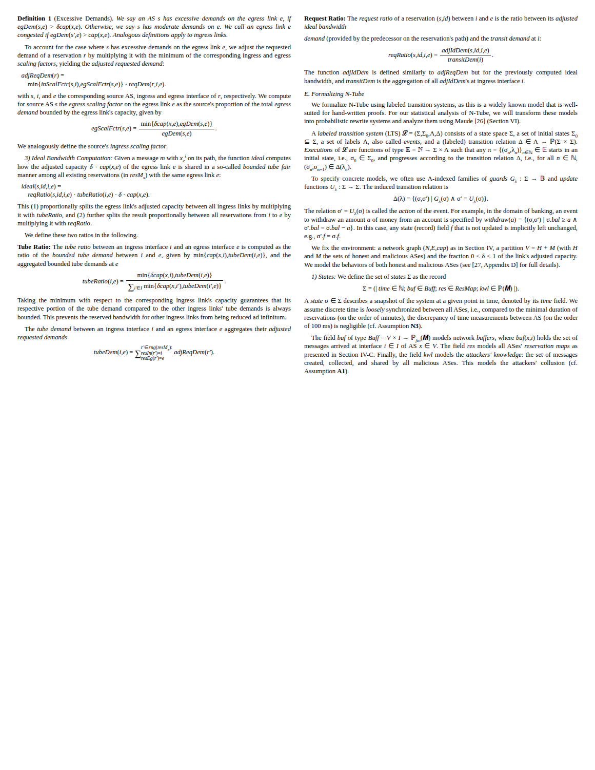Definition 1 (Excessive Demands). We say an AS s has excessive demands on the egress link e, if egDem(s,e) > δcap(x,e). Otherwise, we say s has moderate demands on e. We call an egress link e congested if egDem(s′,e) > cap(x,e). Analogous definitions apply to ingress links.
To account for the case where s has excessive demands on the egress link e, we adjust the requested demand of a reservation r by multiplying it with the minimum of the corresponding ingress and egress scaling factors, yielding the adjusted requested demand:
adjReqDem(r) =
min{inScalFctr(s,i),egScalFctr(s,e)} · reqDem(r,i,e).
with s, i, and e the corresponding source AS, ingress and egress interface of r, respectively. We compute for source AS s the egress scaling factor on the egress link e as the source's proportion of the total egress demand bounded by the egress link's capacity, given by
egScalFctr(s,e) = min{δcap(x,e),egDem(s,e)}egDem(s,e).
We analogously define the source's ingress scaling factor.
3) Ideal Bandwidth Computation: Given a message m with xei on its path, the function ideal computes how the adjusted capacity δ · cap(x,e) of the egress link e is shared in a so-called bounded tube fair manner among all existing reservations (in resMx) with the same egress link e:
ideal(s,id,i,e) =
reqRatio(s,id,i,e) · tubeRatio(i,e) · δ · cap(x,e).
This (1) proportionally splits the egress link's adjusted capacity between all ingress links by multiplying it with tubeRatio, and (2) further splits the result proportionally between all reservations from i to e by multiplying it with reqRatio.
We define these two ratios in the following.
Tube Ratio: The tube ratio between an ingress interface i and an egress interface e is computed as the ratio of the bounded tube demand between i and e, given by min{cap(x,i),tubeDem(i,e)}, and the aggregated bounded tube demands at e
tubeRatio(i,e) = min{δcap(x,i),tubeDem(i,e)}∑i′∈I min{δcap(x,i′),tubeDem(i′,e)}.
Taking the minimum with respect to the corresponding ingress link's capacity guarantees that its respective portion of the tube demand compared to the other ingress links' tube demands is always bounded. This prevents the reserved bandwidth for other ingress links from being reduced ad infinitum.
The tube demand between an ingress interface i and an egress interface e aggregates their adjusted requested demands
tubeDem(i,e) = ∑r′∈rng(resMx):
resIn(r′)=i
resEg(r′)=e adjReqDem(r′).
Request Ratio: The request ratio of a reservation (s,id) between i and e is the ratio between its adjusted ideal bandwidth
demand (provided by the predecessor on the reservation's path) and the transit demand at i:
reqRatio(s,id,i,e) = adjIdDem(s,id,i,e) transitDem(i).
The function adjIdDem is defined similarly to adjReqDem but for the previously computed ideal bandwidth, and transitDem is the aggregation of all adjIdDem's at ingress interface i.
E. Formalizing N-Tube
We formalize N-Tube using labeled transition systems, as this is a widely known model that is well-suited for hand-written proofs. For our statistical analysis of N-Tube, we will transform these models into probabilistic rewrite systems and analyze them using Maude [26] (Section VI).
A labeled transition system (LTS) 𝓛 = (Σ,Σ0,Λ,Δ) consists of a state space Σ, a set of initial states Σ0 ⊆ Σ, a set of labels Λ, also called events, and a (labeled) transition relation Δ ∈ Λ → ℙ(Σ × Σ). Executions of 𝓛 are functions of type 𝔼 = ℕ → Σ × Λ such that any π = {(σn,λn)}n∈ℕ ∈ 𝔼 starts in an initial state, i.e., σ0 ∈ Σ0, and progresses according to the transition relation Δ, i.e., for all n ∈ ℕ, (σn,σn+1) ∈ Δ(λn).
To specify concrete models, we often use Λ-indexed families of guards Gλ : Σ → 𝔹 and update functions Uλ : Σ → Σ. The induced transition relation is
Δ(λ) = {(σ,σ′) | Gλ(σ) ∧ σ′ = Uλ(σ)}.
The relation σ′ = Uλ(σ) is called the action of the event. For example, in the domain of banking, an event to withdraw an amount a of money from an account is specified by withdraw(a) = {(σ,σ′) | σ.bal ≥ a ∧ σ′.bal = σ.bal − a}. In this case, any state (record) field f that is not updated is implicitly left unchanged, e.g., σ′.f = σ.f.
We fix the environment: a network graph (N,E,cap) as in Section IV, a partition V = H + M (with H and M the sets of honest and malicious ASes) and the fraction 0 < δ < 1 of the link's adjusted capacity. We model the behaviors of both honest and malicious ASes (see [27, Appendix D] for full details).
1) States: We define the set of states Σ as the record
Σ = (| time ∈ ℕ; buf ∈ Buff; res ∈ ResMap; kwl ∈ ℙ(𝑴) |).
A state σ ∈ Σ describes a snapshot of the system at a given point in time, denoted by its time field. We assume discrete time is loosely synchronized between all ASes, i.e., compared to the minimal duration of reservations (on the order of minutes), the discrepancy of time measurements between AS (on the order of 100 ms) is negligible (cf. Assumption N3).
The field buf of type Buff = V × I → ℙfin(𝑴) models network buffers, where buf(x,i) holds the set of messages arrived at interface i ∈ I of AS x ∈ V. The field res models all ASes' reservation maps as presented in Section IV-C. Finally, the field kwl models the attackers' knowledge: the set of messages created, collected, and shared by all malicious ASes. This models the attackers' collusion (cf. Assumption A1).